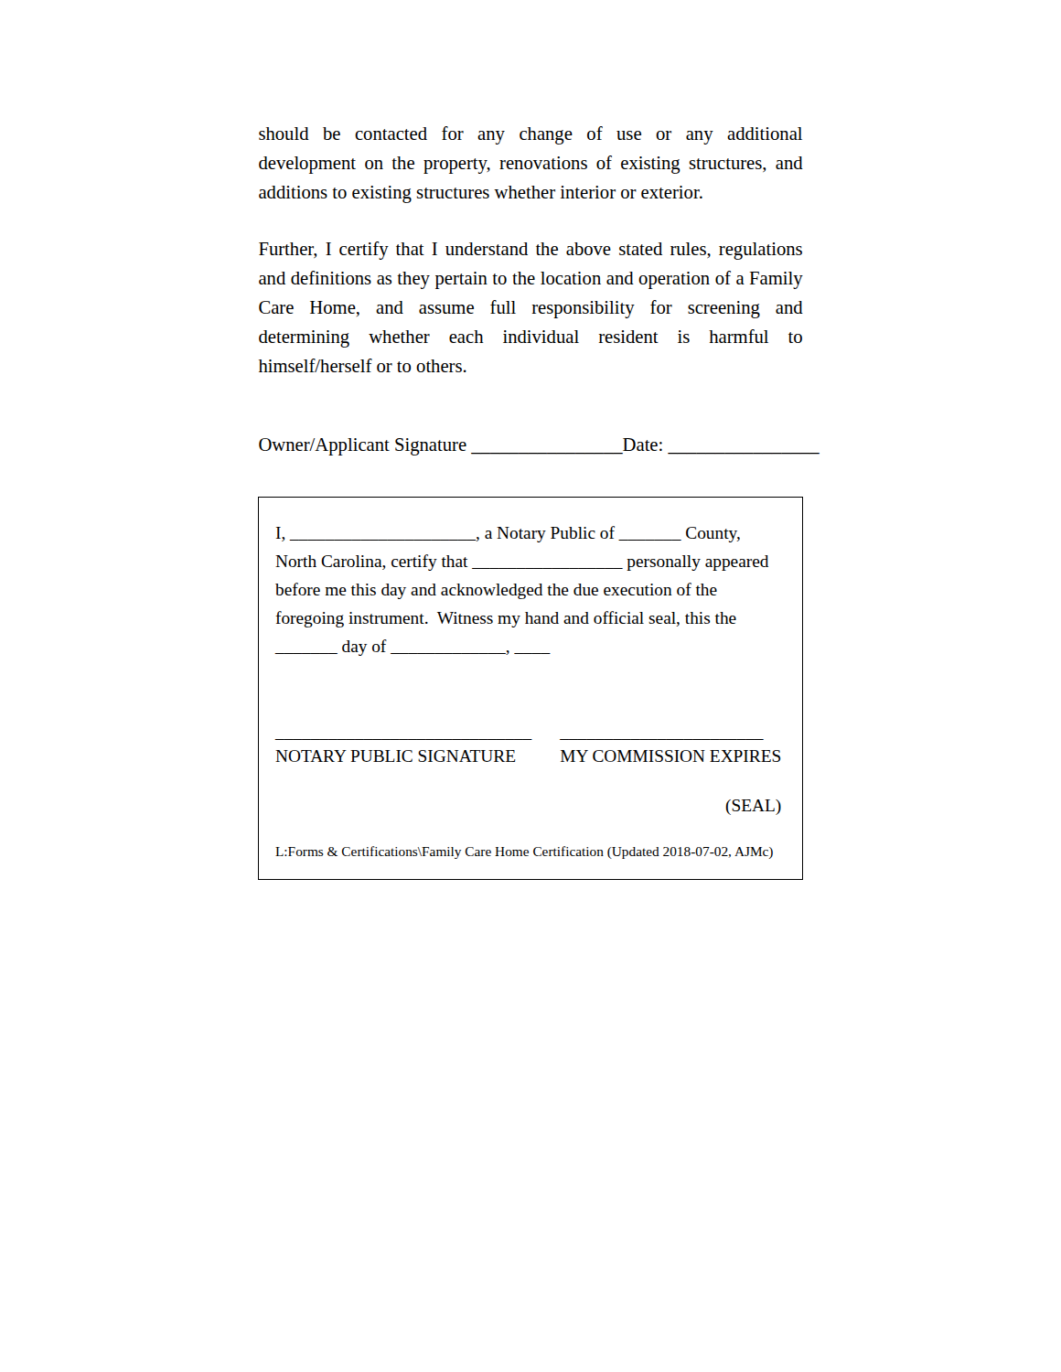should be contacted for any change of use or any additional development on the property, renovations of existing structures, and additions to existing structures whether interior or exterior.
Further, I certify that I understand the above stated rules, regulations and definitions as they pertain to the location and operation of a Family Care Home, and assume full responsibility for screening and determining whether each individual resident is harmful to himself/herself or to others.
Owner/Applicant Signature ________________ Date: ________________
I, _____________________, a Notary Public of _______ County, North Carolina, certify that _________________ personally appeared before me this day and acknowledged the due execution of the foregoing instrument. Witness my hand and official seal, this the _______ day of _____________, ____
_____________________________ NOTARY PUBLIC SIGNATURE
_______________________ MY COMMISSION EXPIRES
(SEAL)
L:Forms & Certifications\Family Care Home Certification (Updated 2018-07-02, AJMc)